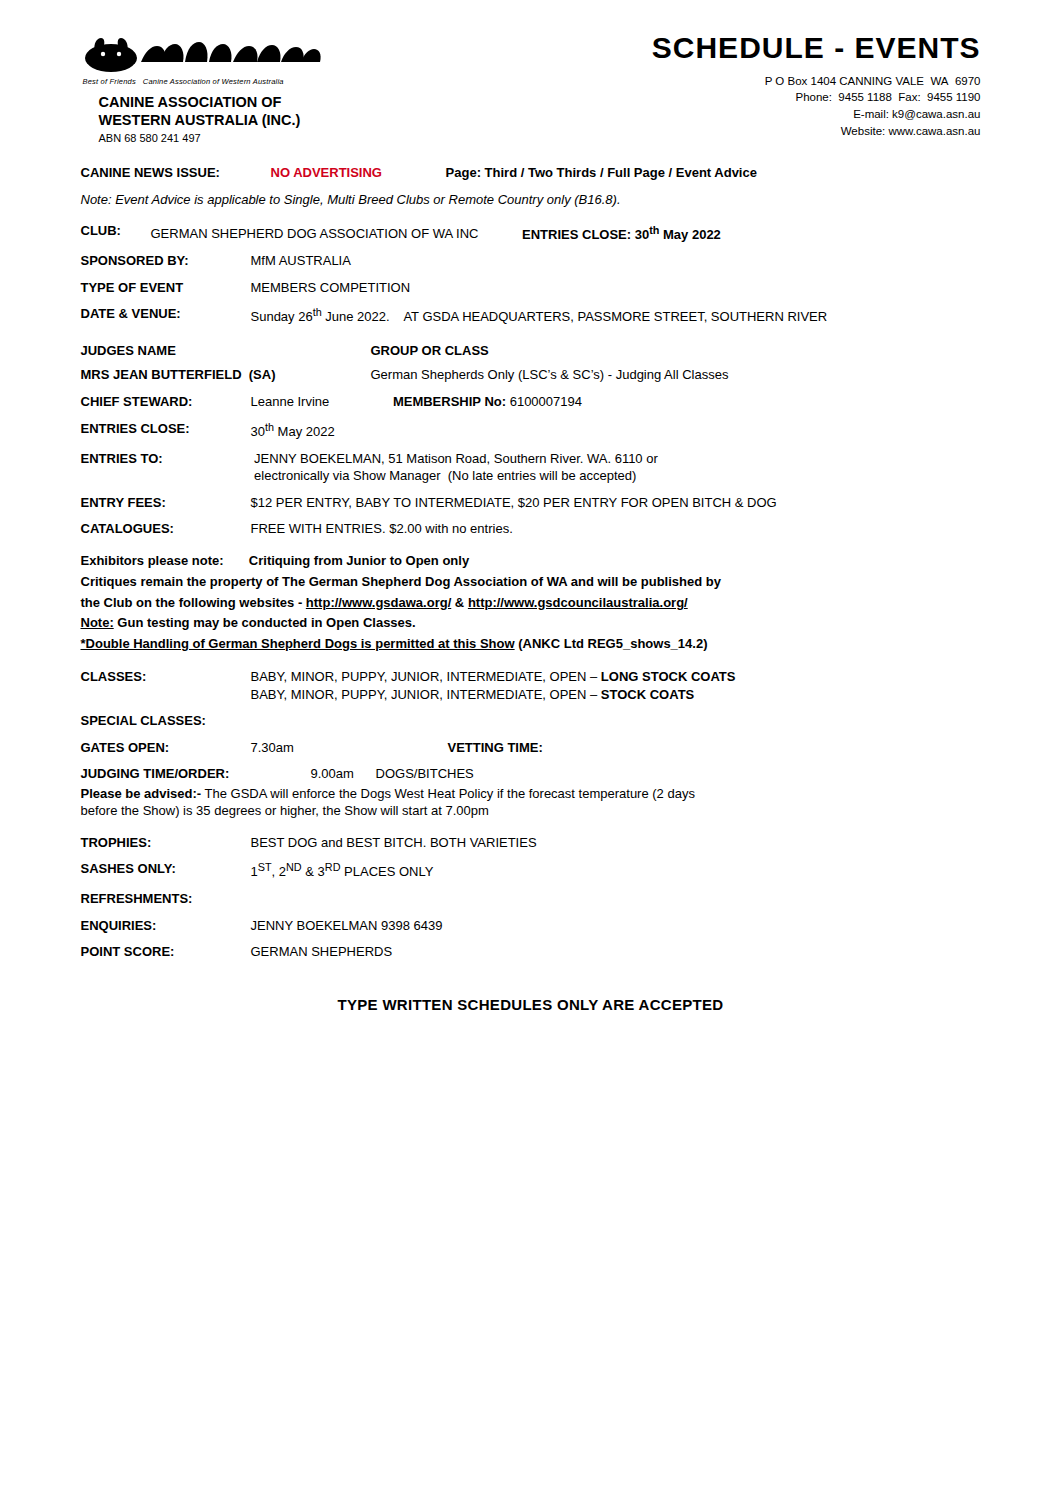Best of Friends Canine Association of Western Australia
CANINE ASSOCIATION OF
WESTERN AUSTRALIA (INC.)
ABN 68 580 241 497
SCHEDULE - EVENTS
P O Box 1404 CANNING VALE WA 6970
Phone: 9455 1188 Fax: 9455 1190
E-mail: k9@cawa.asn.au
Website: www.cawa.asn.au
CANINE NEWS ISSUE:
NO ADVERTISING Page: Third / Two Thirds / Full Page / Event Advice
Note: Event Advice is applicable to Single, Multi Breed Clubs or Remote Country only (B16.8).
CLUB:
GERMAN SHEPHERD DOG ASSOCIATION OF WA INC ENTRIES CLOSE: 30th May 2022
SPONSORED BY:
MfM AUSTRALIA
TYPE OF EVENT
MEMBERS COMPETITION
DATE & VENUE:
Sunday 26th June 2022. AT GSDA HEADQUARTERS, PASSMORE STREET, SOUTHERN RIVER
JUDGES NAME
GROUP or CLASS
MRS JEAN BUTTERFIELD (SA)
German Shepherds Only (LSC’s & SC’s) - Judging All Classes
CHIEF STEWARD:
Leanne Irvine MEMBERSHIP No: 6100007194
ENTRIES CLOSE:
30th May 2022
ENTRIES TO:
JENNY BOEKELMAN, 51 Matison Road, Southern River. WA. 6110 or
electronically via Show Manager (No late entries will be accepted)
ENTRY FEES:
$12 PER ENTRY, BABY TO INTERMEDIATE, $20 PER ENTRY FOR OPEN BITCH & DOG
CATALOGUES:
FREE WITH ENTRIES. $2.00 with no entries.
Exhibitors please note: Critiquing from Junior to Open only
Critiques remain the property of The German Shepherd Dog Association of WA and will be published by
the Club on the following websites - http://www.gsdawa.org/ & http://www.gsdcouncilaustralia.org/
Note: Gun testing may be conducted in Open Classes.
*Double Handling of German Shepherd Dogs is permitted at this Show (ANKC Ltd REG5_shows_14.2)
CLASSES:
BABY, MINOR, PUPPY, JUNIOR, INTERMEDIATE, OPEN – LONG STOCK COATS
BABY, MINOR, PUPPY, JUNIOR, INTERMEDIATE, OPEN – STOCK COATS
SPECIAL CLASSES:
GATES OPEN:
7.30am VETTING TIME:
JUDGING TIME/ORDER:
9.00am DOGS/BITCHES
Please be advised:- The GSDA will enforce the Dogs West Heat Policy if the forecast temperature (2 days
before the Show) is 35 degrees or higher, the Show will start at 7.00pm
TROPHIES:
BEST DOG and BEST BITCH. BOTH VARIETIES
SASHES ONLY:
1ST, 2ND & 3RD PLACES ONLY
REFRESHMENTS:
ENQUIRIES:
JENNY BOEKELMAN 9398 6439
POINT SCORE:
GERMAN SHEPHERDS
TYPE WRITTEN SCHEDULES ONLY ARE ACCEPTED